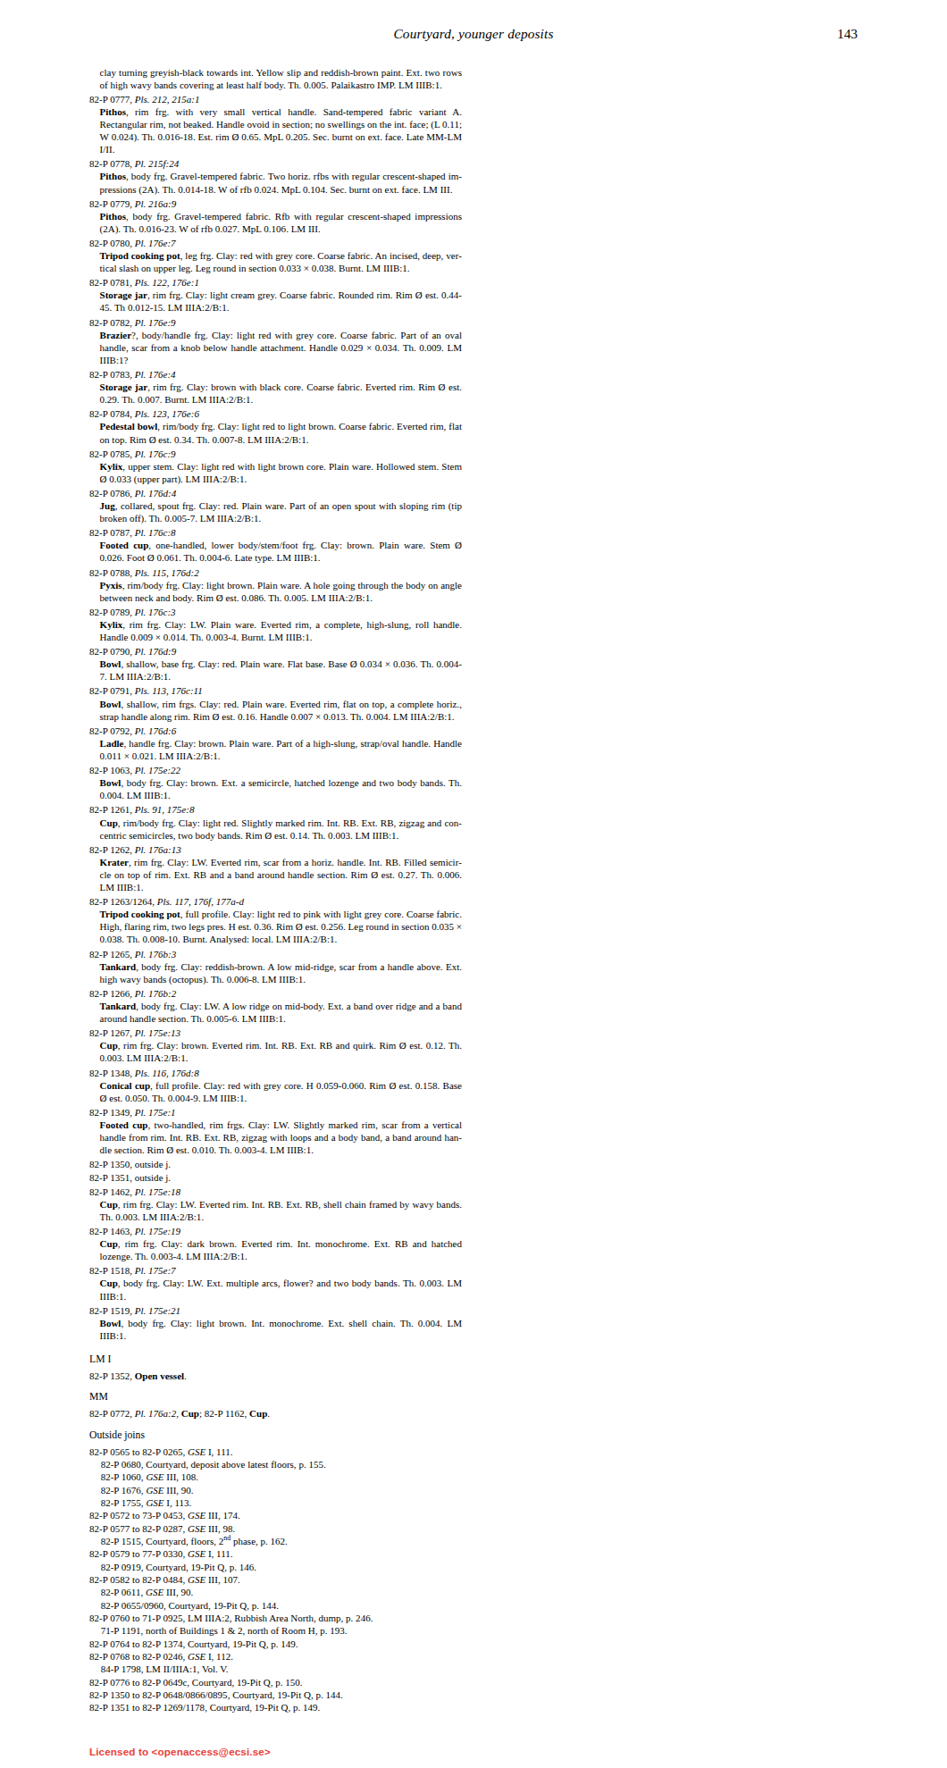Courtyard, younger deposits 143
clay turning greyish-black towards int. Yellow slip and reddish-brown paint. Ext. two rows of high wavy bands covering at least half body. Th. 0.005. Palaikastro IMP. LM IIIB:1.
82-P 0777, Pls. 212, 215a:1
Pithos, rim frg. with very small vertical handle. Sand-tempered fabric variant A. Rectangular rim, not beaked. Handle ovoid in section; no swellings on the int. face; (L 0.11; W 0.024). Th. 0.016-18. Est. rim Ø 0.65. MpL 0.205. Sec. burnt on ext. face. Late MM-LM I/II.
82-P 0778, Pl. 215f:24
Pithos, body frg. Gravel-tempered fabric. Two horiz. rfbs with regular crescent-shaped impressions (2A). Th. 0.014-18. W of rfb 0.024. MpL 0.104. Sec. burnt on ext. face. LM III.
82-P 0779, Pl. 216a:9
Pithos, body frg. Gravel-tempered fabric. Rfb with regular crescent-shaped impressions (2A). Th. 0.016-23. W of rfb 0.027. MpL 0.106. LM III.
82-P 0780, Pl. 176e:7
Tripod cooking pot, leg frg. Clay: red with grey core. Coarse fabric. An incised, deep, vertical slash on upper leg. Leg round in section 0.033 × 0.038. Burnt. LM IIIB:1.
82-P 0781, Pls. 122, 176e:1
Storage jar, rim frg. Clay: light cream grey. Coarse fabric. Rounded rim. Rim Ø est. 0.44-45. Th 0.012-15. LM IIIA:2/B:1.
82-P 0782, Pl. 176e:9
Brazier?, body/handle frg. Clay: light red with grey core. Coarse fabric. Part of an oval handle, scar from a knob below handle attachment. Handle 0.029 × 0.034. Th. 0.009. LM IIIB:1?
82-P 0783, Pl. 176e:4
Storage jar, rim frg. Clay: brown with black core. Coarse fabric. Everted rim. Rim Ø est. 0.29. Th. 0.007. Burnt. LM IIIA:2/B:1.
82-P 0784, Pls. 123, 176e:6
Pedestal bowl, rim/body frg. Clay: light red to light brown. Coarse fabric. Everted rim, flat on top. Rim Ø est. 0.34. Th. 0.007-8. LM IIIA:2/B:1.
82-P 0785, Pl. 176c:9
Kylix, upper stem. Clay: light red with light brown core. Plain ware. Hollowed stem. Stem Ø 0.033 (upper part). LM IIIA:2/B:1.
82-P 0786, Pl. 176d:4
Jug, collared, spout frg. Clay: red. Plain ware. Part of an open spout with sloping rim (tip broken off). Th. 0.005-7. LM IIIA:2/B:1.
82-P 0787, Pl. 176c:8
Footed cup, one-handled, lower body/stem/foot frg. Clay: brown. Plain ware. Stem Ø 0.026. Foot Ø 0.061. Th. 0.004-6. Late type. LM IIIB:1.
82-P 0788, Pls. 115, 176d:2
Pyxis, rim/body frg. Clay: light brown. Plain ware. A hole going through the body on angle between neck and body. Rim Ø est. 0.086. Th. 0.005. LM IIIA:2/B:1.
82-P 0789, Pl. 176c:3
Kylix, rim frg. Clay: LW. Plain ware. Everted rim, a complete, high-slung, roll handle. Handle 0.009 × 0.014. Th. 0.003-4. Burnt. LM IIIB:1.
82-P 0790, Pl. 176d:9
Bowl, shallow, base frg. Clay: red. Plain ware. Flat base. Base Ø 0.034 × 0.036. Th. 0.004-7. LM IIIA:2/B:1.
82-P 0791, Pls. 113, 176c:11
Bowl, shallow, rim frgs. Clay: red. Plain ware. Everted rim, flat on top, a complete horiz., strap handle along rim. Rim Ø est. 0.16. Handle 0.007 × 0.013. Th. 0.004. LM IIIA:2/B:1.
82-P 0792, Pl. 176d:6
Ladle, handle frg. Clay: brown. Plain ware. Part of a high-slung, strap/oval handle. Handle 0.011 × 0.021. LM IIIA:2/B:1.
82-P 1063, Pl. 175e:22
Bowl, body frg. Clay: brown. Ext. a semicircle, hatched lozenge and two body bands. Th. 0.004. LM IIIB:1.
82-P 1261, Pls. 91, 175e:8
Cup, rim/body frg. Clay: light red. Slightly marked rim. Int. RB. Ext. RB, zigzag and concentric semicircles, two body bands. Rim Ø est. 0.14. Th. 0.003. LM IIIB:1.
82-P 1262, Pl. 176a:13
Krater, rim frg. Clay: LW. Everted rim, scar from a horiz. handle. Int. RB. Filled semicircle on top of rim. Ext. RB and a band around handle section. Rim Ø est. 0.27. Th. 0.006. LM IIIB:1.
82-P 1263/1264, Pls. 117, 176f, 177a-d
Tripod cooking pot, full profile. Clay: light red to pink with light grey core. Coarse fabric. High, flaring rim, two legs pres. H est. 0.36. Rim Ø est. 0.256. Leg round in section 0.035 × 0.038. Th. 0.008-10. Burnt. Analysed: local. LM IIIA:2/B:1.
82-P 1265, Pl. 176b:3
Tankard, body frg. Clay: reddish-brown. A low mid-ridge, scar from a handle above. Ext. high wavy bands (octopus). Th. 0.006-8. LM IIIB:1.
82-P 1266, Pl. 176b:2
Tankard, body frg. Clay: LW. A low ridge on mid-body. Ext. a band over ridge and a band around handle section. Th. 0.005-6. LM IIIB:1.
82-P 1267, Pl. 175e:13
Cup, rim frg. Clay: brown. Everted rim. Int. RB. Ext. RB and quirk. Rim Ø est. 0.12. Th. 0.003. LM IIIA:2/B:1.
82-P 1348, Pls. 116, 176d:8
Conical cup, full profile. Clay: red with grey core. H 0.059-0.060. Rim Ø est. 0.158. Base Ø est. 0.050. Th. 0.004-9. LM IIIB:1.
82-P 1349, Pl. 175e:1
Footed cup, two-handled, rim frgs. Clay: LW. Slightly marked rim, scar from a vertical handle from rim. Int. RB. Ext. RB, zigzag with loops and a body band, a band around handle section. Rim Ø est. 0.010. Th. 0.003-4. LM IIIB:1.
82-P 1350, outside j.
82-P 1351, outside j.
82-P 1462, Pl. 175e:18
Cup, rim frg. Clay: LW. Everted rim. Int. RB. Ext. RB, shell chain framed by wavy bands. Th. 0.003. LM IIIA:2/B:1.
82-P 1463, Pl. 175e:19
Cup, rim frg. Clay: dark brown. Everted rim. Int. monochrome. Ext. RB and hatched lozenge. Th. 0.003-4. LM IIIA:2/B:1.
82-P 1518, Pl. 175e:7
Cup, body frg. Clay: LW. Ext. multiple arcs, flower? and two body bands. Th. 0.003. LM IIIB:1.
82-P 1519, Pl. 175e:21
Bowl, body frg. Clay: light brown. Int. monochrome. Ext. shell chain. Th. 0.004. LM IIIB:1.
LM I
82-P 1352, Open vessel.
MM
82-P 0772, Pl. 176a:2, Cup; 82-P 1162, Cup.
Outside joins
82-P 0565 to 82-P 0265, GSE I, 111.
82-P 0680, Courtyard, deposit above latest floors, p. 155.
82-P 1060, GSE III, 108.
82-P 1676, GSE III, 90.
82-P 1755, GSE I, 113.
82-P 0572 to 73-P 0453, GSE III, 174.
82-P 0577 to 82-P 0287, GSE III, 98.
82-P 1515, Courtyard, floors, 2nd phase, p. 162.
82-P 0579 to 77-P 0330, GSE I, 111.
82-P 0919, Courtyard, 19-Pit Q, p. 146.
82-P 0582 to 82-P 0484, GSE III, 107.
82-P 0611, GSE III, 90.
82-P 0655/0960, Courtyard, 19-Pit Q, p. 144.
82-P 0760 to 71-P 0925, LM IIIA:2, Rubbish Area North, dump, p. 246.
71-P 1191, north of Buildings 1 & 2, north of Room H, p. 193.
82-P 0764 to 82-P 1374, Courtyard, 19-Pit Q, p. 149.
82-P 0768 to 82-P 0246, GSE I, 112.
84-P 1798, LM II/IIIA:1, Vol. V.
82-P 0776 to 82-P 0649c, Courtyard, 19-Pit Q, p. 150.
82-P 1350 to 82-P 0648/0866/0895, Courtyard, 19-Pit Q, p. 144.
82-P 1351 to 82-P 1269/1178, Courtyard, 19-Pit Q, p. 149.
Licensed to <openaccess@ecsi.se>